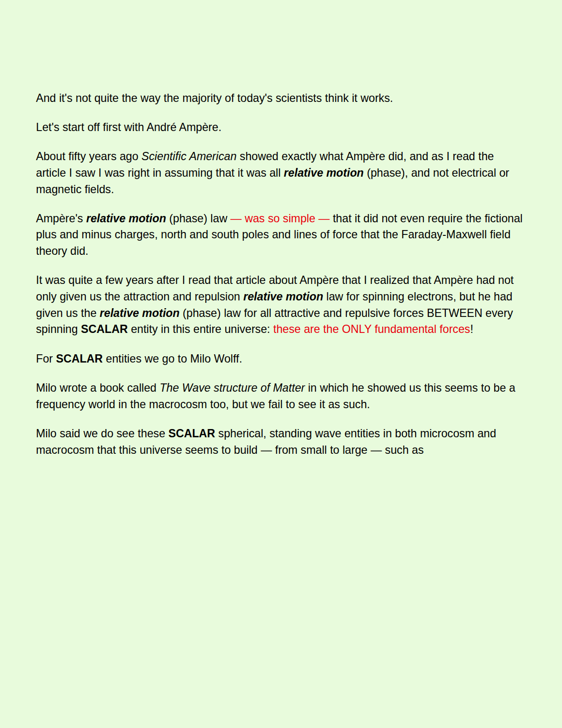And it's not quite the way the majority of today's scientists think it works.
Let's start off first with André Ampère.
About fifty years ago Scientific American showed exactly what Ampère did, and as I read the article I saw I was right in assuming that it was all relative motion (phase), and not electrical or magnetic fields.
Ampère's relative motion (phase) law — was so simple — that it did not even require the fictional plus and minus charges, north and south poles and lines of force that the Faraday-Maxwell field theory did.
It was quite a few years after I read that article about Ampère that I realized that Ampère had not only given us the attraction and repulsion relative motion law for spinning electrons, but he had given us the relative motion (phase) law for all attractive and repulsive forces BETWEEN every spinning SCALAR entity in this entire universe: these are the ONLY fundamental forces!
For SCALAR entities we go to Milo Wolff.
Milo wrote a book called The Wave structure of Matter in which he showed us this seems to be a frequency world in the macrocosm too, but we fail to see it as such.
Milo said we do see these SCALAR spherical, standing wave entities in both microcosm and macrocosm that this universe seems to build — from small to large — such as